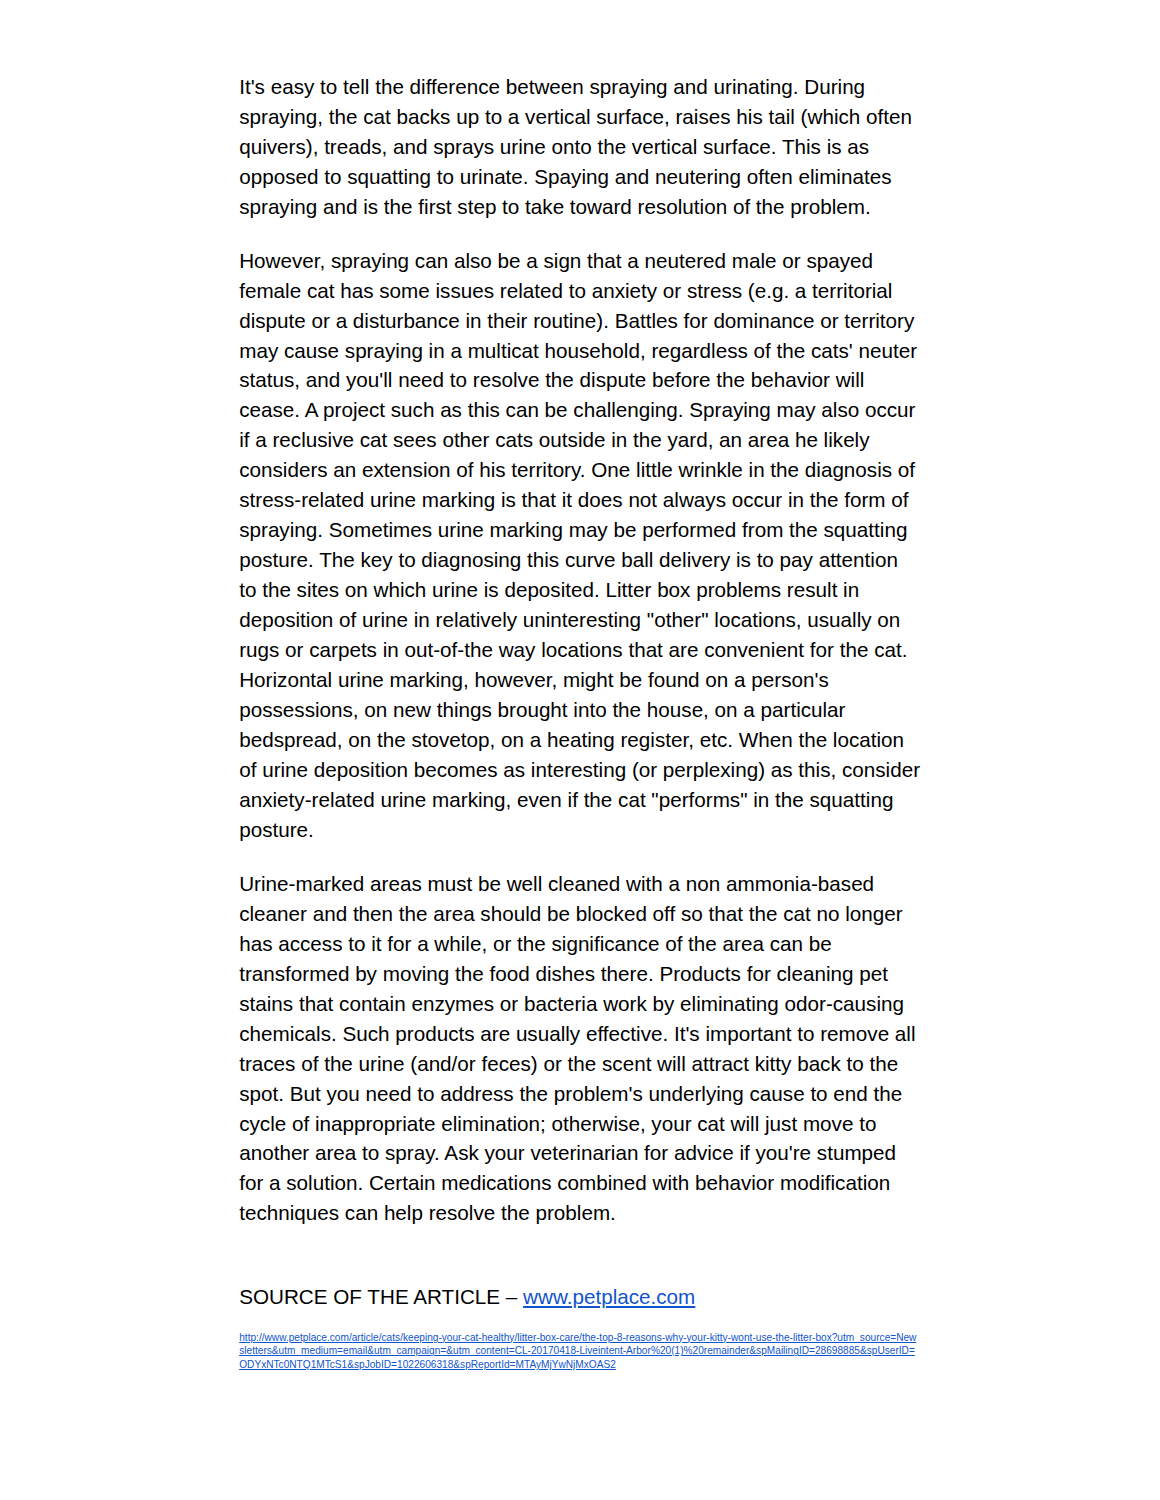It's easy to tell the difference between spraying and urinating. During spraying, the cat backs up to a vertical surface, raises his tail (which often quivers), treads, and sprays urine onto the vertical surface. This is as opposed to squatting to urinate. Spaying and neutering often eliminates spraying and is the first step to take toward resolution of the problem.
However, spraying can also be a sign that a neutered male or spayed female cat has some issues related to anxiety or stress (e.g. a territorial dispute or a disturbance in their routine). Battles for dominance or territory may cause spraying in a multicat household, regardless of the cats' neuter status, and you'll need to resolve the dispute before the behavior will cease. A project such as this can be challenging. Spraying may also occur if a reclusive cat sees other cats outside in the yard, an area he likely considers an extension of his territory. One little wrinkle in the diagnosis of stress-related urine marking is that it does not always occur in the form of spraying. Sometimes urine marking may be performed from the squatting posture. The key to diagnosing this curve ball delivery is to pay attention to the sites on which urine is deposited. Litter box problems result in deposition of urine in relatively uninteresting "other" locations, usually on rugs or carpets in out-of-the way locations that are convenient for the cat. Horizontal urine marking, however, might be found on a person's possessions, on new things brought into the house, on a particular bedspread, on the stovetop, on a heating register, etc. When the location of urine deposition becomes as interesting (or perplexing) as this, consider anxiety-related urine marking, even if the cat "performs" in the squatting posture.
Urine-marked areas must be well cleaned with a non ammonia-based cleaner and then the area should be blocked off so that the cat no longer has access to it for a while, or the significance of the area can be transformed by moving the food dishes there. Products for cleaning pet stains that contain enzymes or bacteria work by eliminating odor-causing chemicals. Such products are usually effective. It's important to remove all traces of the urine (and/or feces) or the scent will attract kitty back to the spot. But you need to address the problem's underlying cause to end the cycle of inappropriate elimination; otherwise, your cat will just move to another area to spray. Ask your veterinarian for advice if you're stumped for a solution. Certain medications combined with behavior modification techniques can help resolve the problem.
SOURCE OF THE ARTICLE – www.petplace.com
http://www.petplace.com/article/cats/keeping-your-cat-healthy/litter-box-care/the-top-8-reasons-why-your-kitty-wont-use-the-litter-box?utm_source=Newsletters&utm_medium=email&utm_campaign=&utm_content=CL-20170418-Liveintent-Arbor%20(1)%20remainder&spMailingID=28698885&spUserID=ODYxNTc0NTQ1MTcS1&spJobID=1022606318&spReportId=MTAyMjYwNjMxOAS2